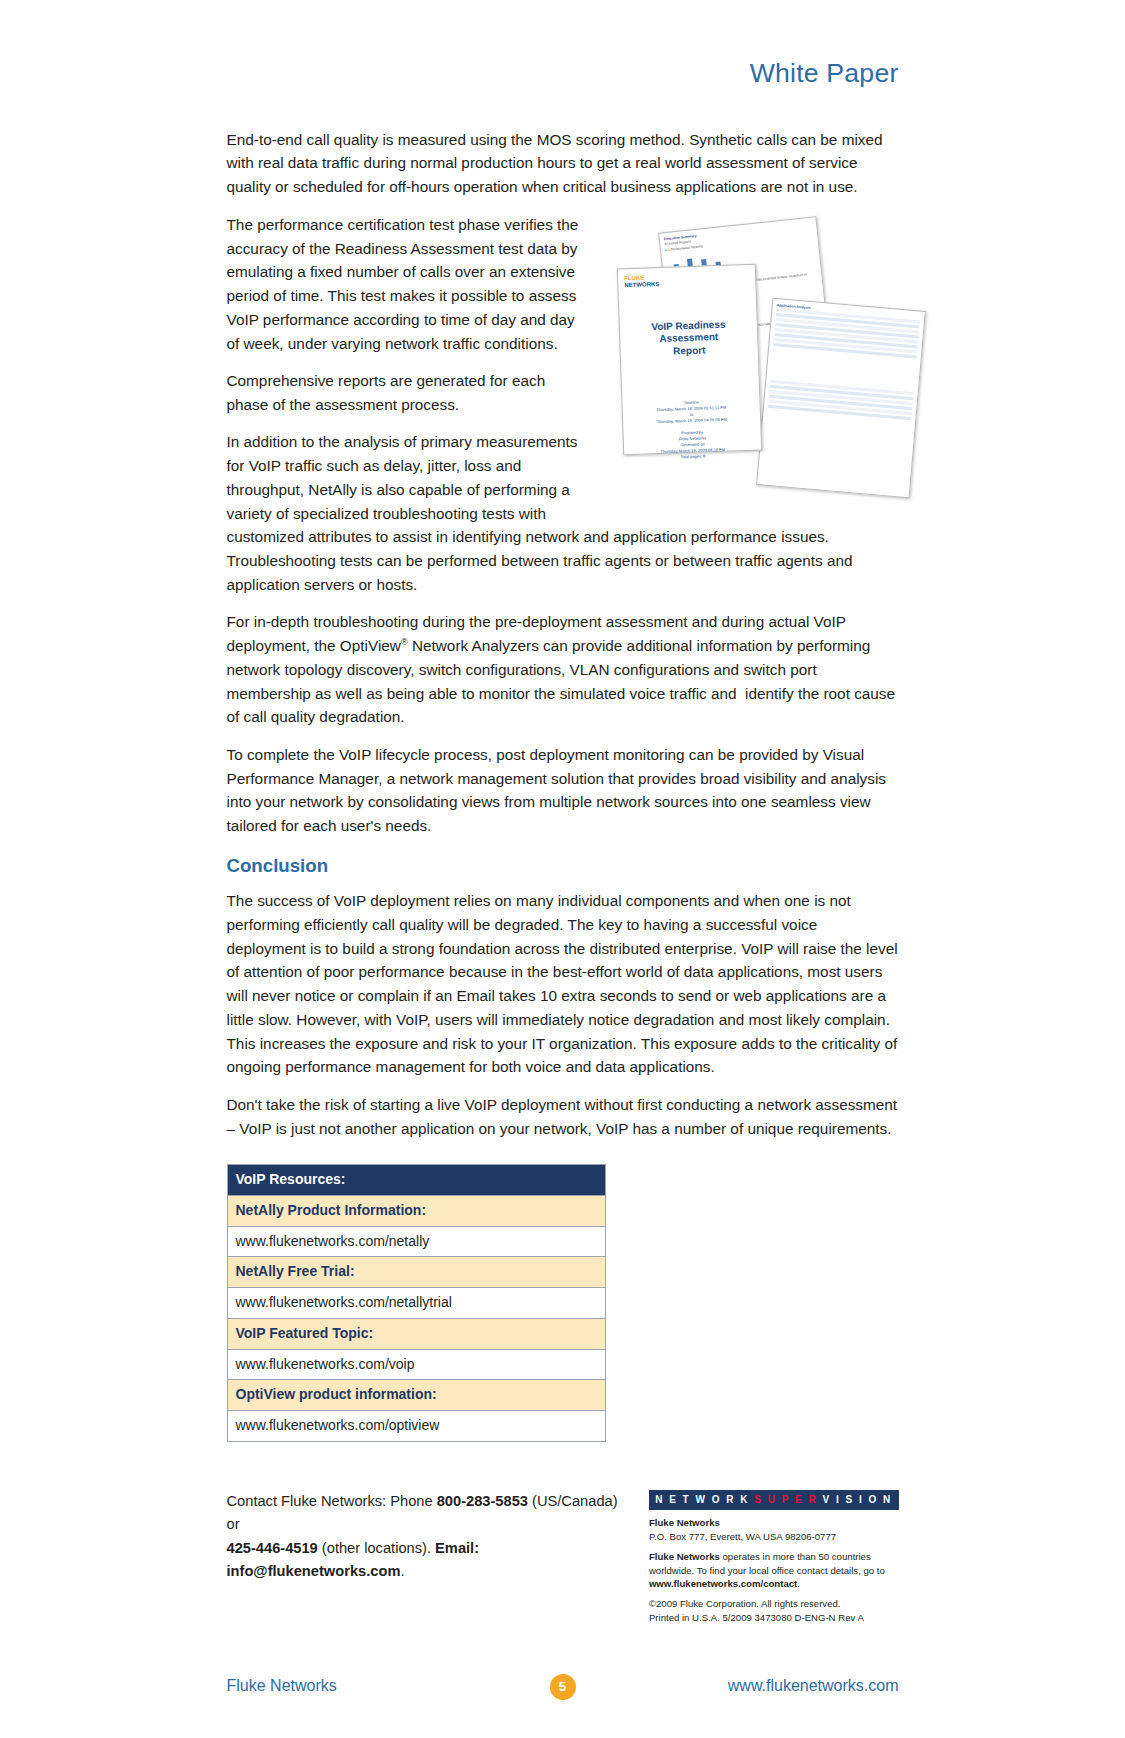White Paper
End-to-end call quality is measured using the MOS scoring method. Synthetic calls can be mixed with real data traffic during normal production hours to get a real world assessment of service quality or scheduled for off-hours operation when critical business applications are not in use.
Executive Summary
A Unified Reports
4.1 Performance Results
Lorem ipsum dolor sit amet consectetur adipiscing elit sed do eiusmod tempor incididunt ut labore.
Ut enim ad minim veniam quis nostrud exercitation ullamco laboris nisi ut aliquip ex ea commodo.
Application Analysis
FLUKENETWORKS
VoIP Readiness
Assessment
Report
Timeline
Thursday, March 18, 2009 03:51:11 PM
to
Thursday, March 19, 2009 04:09:08 PM
Prepared by
Fluke Networks
Generated on
Thursday, March 19, 2009 04:18 PM
Total pages: 8
The performance certification test phase verifies the accuracy of the Readiness Assessment test data by emulating a fixed number of calls over an extensive period of time. This test makes it possible to assess VoIP performance according to time of day and day of week, under varying network traffic conditions.
Comprehensive reports are generated for each phase of the assessment process.
In addition to the analysis of primary measurements for VoIP traffic such as delay, jitter, loss and throughput, NetAlly is also capable of performing a variety of specialized troubleshooting tests with customized attributes to assist in identifying network and application performance issues. Troubleshooting tests can be performed between traffic agents or between traffic agents and application servers or hosts.
For in-depth troubleshooting during the pre-deployment assessment and during actual VoIP deployment, the OptiView® Network Analyzers can provide additional information by performing network topology discovery, switch configurations, VLAN configurations and switch port membership as well as being able to monitor the simulated voice traffic and identify the root cause of call quality degradation.
To complete the VoIP lifecycle process, post deployment monitoring can be provided by Visual Performance Manager, a network management solution that provides broad visibility and analysis into your network by consolidating views from multiple network sources into one seamless view tailored for each user's needs.
Conclusion
The success of VoIP deployment relies on many individual components and when one is not performing efficiently call quality will be degraded. The key to having a successful voice deployment is to build a strong foundation across the distributed enterprise. VoIP will raise the level of attention of poor performance because in the best-effort world of data applications, most users will never notice or complain if an Email takes 10 extra seconds to send or web applications are a little slow. However, with VoIP, users will immediately notice degradation and most likely complain. This increases the exposure and risk to your IT organization. This exposure adds to the criticality of ongoing performance management for both voice and data applications.
Don't take the risk of starting a live VoIP deployment without first conducting a network assessment – VoIP is just not another application on your network, VoIP has a number of unique requirements.
| VoIP Resources: |
| NetAlly Product Information: |
| www.flukenetworks.com/netally |
| NetAlly Free Trial: |
| www.flukenetworks.com/netallytrial |
| VoIP Featured Topic: |
| www.flukenetworks.com/voip |
| OptiView product information: |
| www.flukenetworks.com/optiview |
Contact Fluke Networks: Phone 800-283-5853 (US/Canada) or
425-446-4519 (other locations). Email: info@flukenetworks.com.
N E T W O R K S U P E R V I S I O N
Fluke Networks
P.O. Box 777, Everett, WA USA 98206-0777
Fluke Networks operates in more than 50 countries worldwide. To find your local office contact details, go to www.flukenetworks.com/contact.
©2009 Fluke Corporation. All rights reserved.
Printed in U.S.A. 5/2009 3473080 D-ENG-N Rev A
Fluke Networks
5
www.flukenetworks.com